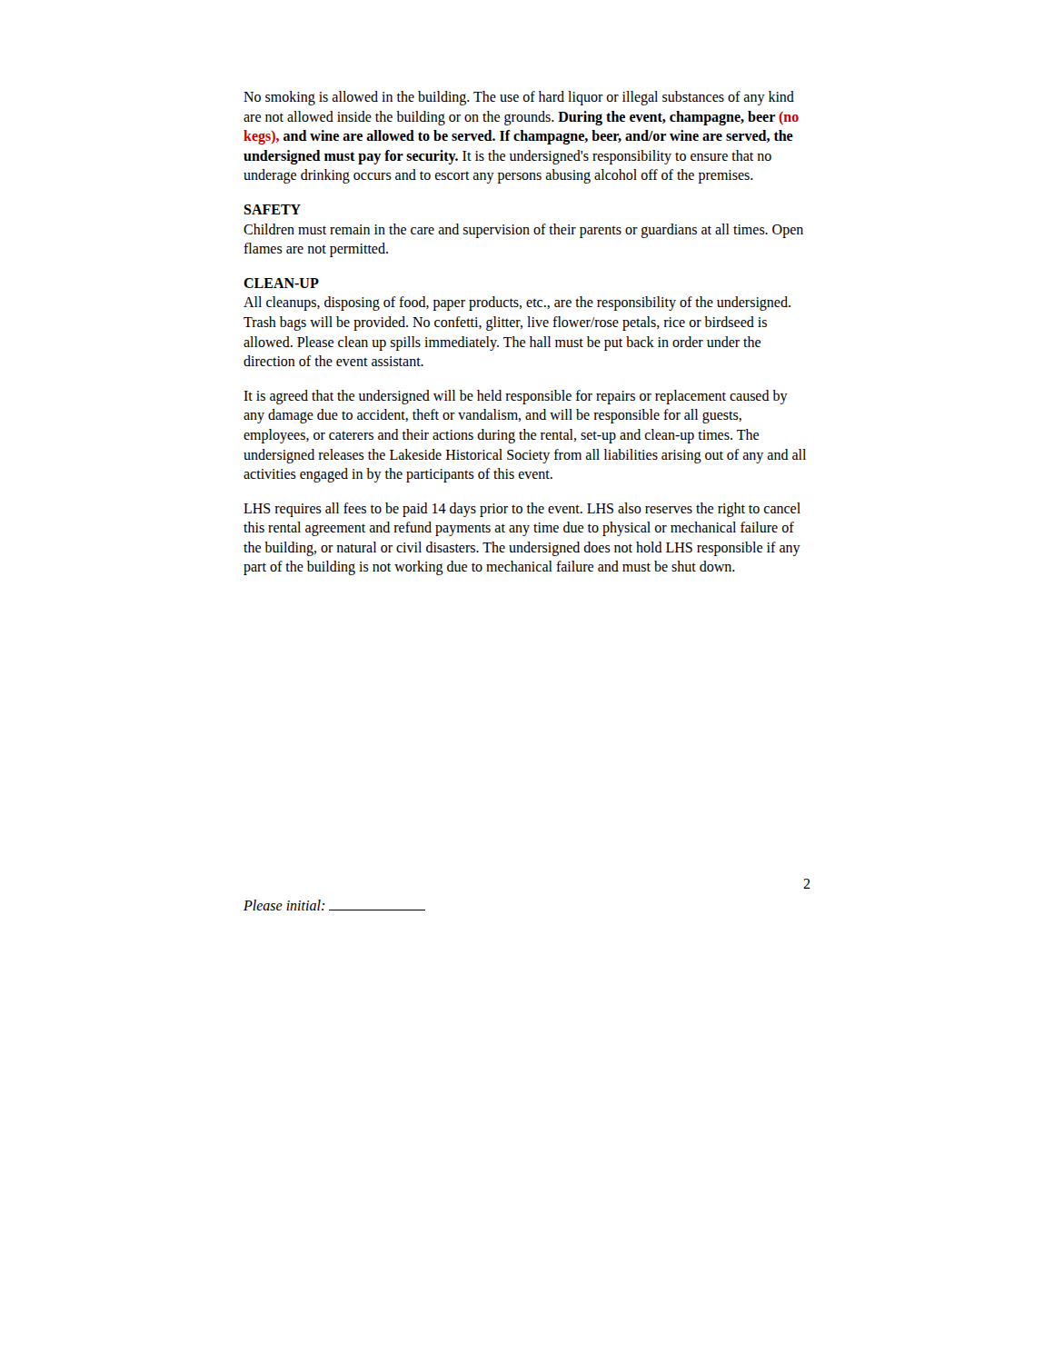No smoking is allowed in the building. The use of hard liquor or illegal substances of any kind are not allowed inside the building or on the grounds. During the event, champagne, beer (no kegs), and wine are allowed to be served. If champagne, beer, and/or wine are served, the undersigned must pay for security. It is the undersigned's responsibility to ensure that no underage drinking occurs and to escort any persons abusing alcohol off of the premises.
SAFETY
Children must remain in the care and supervision of their parents or guardians at all times. Open flames are not permitted.
CLEAN-UP
All cleanups, disposing of food, paper products, etc., are the responsibility of the undersigned. Trash bags will be provided. No confetti, glitter, live flower/rose petals, rice or birdseed is allowed. Please clean up spills immediately. The hall must be put back in order under the direction of the event assistant.
It is agreed that the undersigned will be held responsible for repairs or replacement caused by any damage due to accident, theft or vandalism, and will be responsible for all guests, employees, or caterers and their actions during the rental, set-up and clean-up times. The undersigned releases the Lakeside Historical Society from all liabilities arising out of any and all activities engaged in by the participants of this event.
LHS requires all fees to be paid 14 days prior to the event. LHS also reserves the right to cancel this rental agreement and refund payments at any time due to physical or mechanical failure of the building, or natural or civil disasters. The undersigned does not hold LHS responsible if any part of the building is not working due to mechanical failure and must be shut down.
2
Please initial: